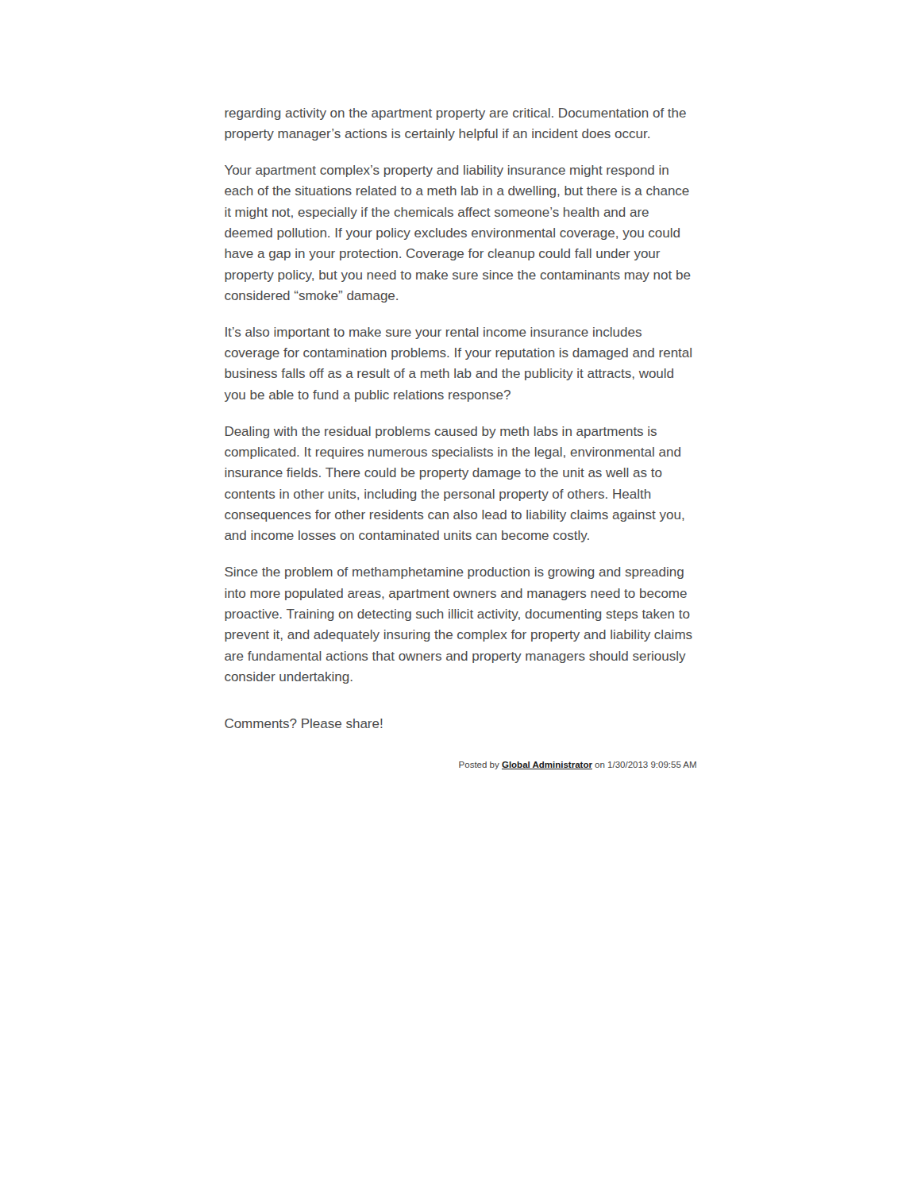regarding activity on the apartment property are critical. Documentation of the property manager’s actions is certainly helpful if an incident does occur.
Your apartment complex’s property and liability insurance might respond in each of the situations related to a meth lab in a dwelling, but there is a chance it might not, especially if the chemicals affect someone’s health and are deemed pollution. If your policy excludes environmental coverage, you could have a gap in your protection. Coverage for cleanup could fall under your property policy, but you need to make sure since the contaminants may not be considered “smoke” damage.
It’s also important to make sure your rental income insurance includes coverage for contamination problems. If your reputation is damaged and rental business falls off as a result of a meth lab and the publicity it attracts, would you be able to fund a public relations response?
Dealing with the residual problems caused by meth labs in apartments is complicated. It requires numerous specialists in the legal, environmental and insurance fields. There could be property damage to the unit as well as to contents in other units, including the personal property of others. Health consequences for other residents can also lead to liability claims against you, and income losses on contaminated units can become costly.
Since the problem of methamphetamine production is growing and spreading into more populated areas, apartment owners and managers need to become proactive. Training on detecting such illicit activity, documenting steps taken to prevent it, and adequately insuring the complex for property and liability claims are fundamental actions that owners and property managers should seriously consider undertaking.
Comments? Please share!
Posted by Global Administrator on 1/30/2013 9:09:55 AM